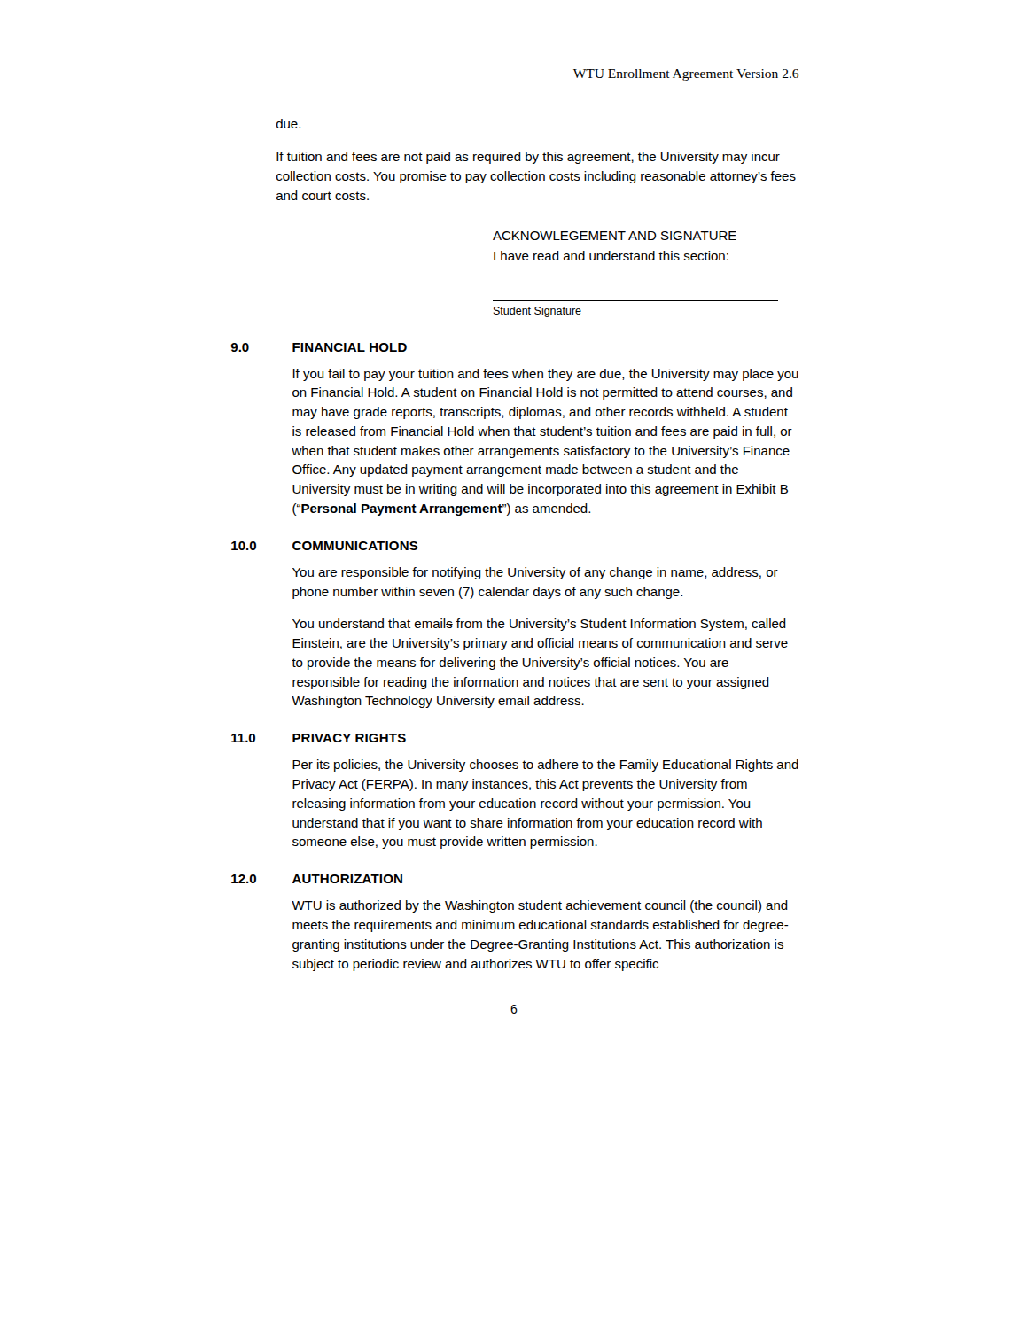WTU Enrollment Agreement Version 2.6
due.
If tuition and fees are not paid as required by this agreement, the University may incur collection costs. You promise to pay collection costs including reasonable attorney’s fees and court costs.
ACKNOWLEGEMENT AND SIGNATURE
I have read and understand this section:
Student Signature
9.0
FINANCIAL HOLD
If you fail to pay your tuition and fees when they are due, the University may place you on Financial Hold. A student on Financial Hold is not permitted to attend courses, and may have grade reports, transcripts, diplomas, and other records withheld. A student is released from Financial Hold when that student’s tuition and fees are paid in full, or when that student makes other arrangements satisfactory to the University’s Finance Office. Any updated payment arrangement made between a student and the University must be in writing and will be incorporated into this agreement in Exhibit B (“Personal Payment Arrangement”) as amended.
10.0
COMMUNICATIONS
You are responsible for notifying the University of any change in name, address, or phone number within seven (7) calendar days of any such change.
You understand that emails from the University’s Student Information System, called Einstein, are the University’s primary and official means of communication and serve to provide the means for delivering the University’s official notices. You are responsible for reading the information and notices that are sent to your assigned Washington Technology University email address.
11.0
PRIVACY RIGHTS
Per its policies, the University chooses to adhere to the Family Educational Rights and Privacy Act (FERPA). In many instances, this Act prevents the University from releasing information from your education record without your permission. You understand that if you want to share information from your education record with someone else, you must provide written permission.
12.0
AUTHORIZATION
WTU is authorized by the Washington student achievement council (the council) and meets the requirements and minimum educational standards established for degree-granting institutions under the Degree-Granting Institutions Act. This authorization is subject to periodic review and authorizes WTU to offer specific
6